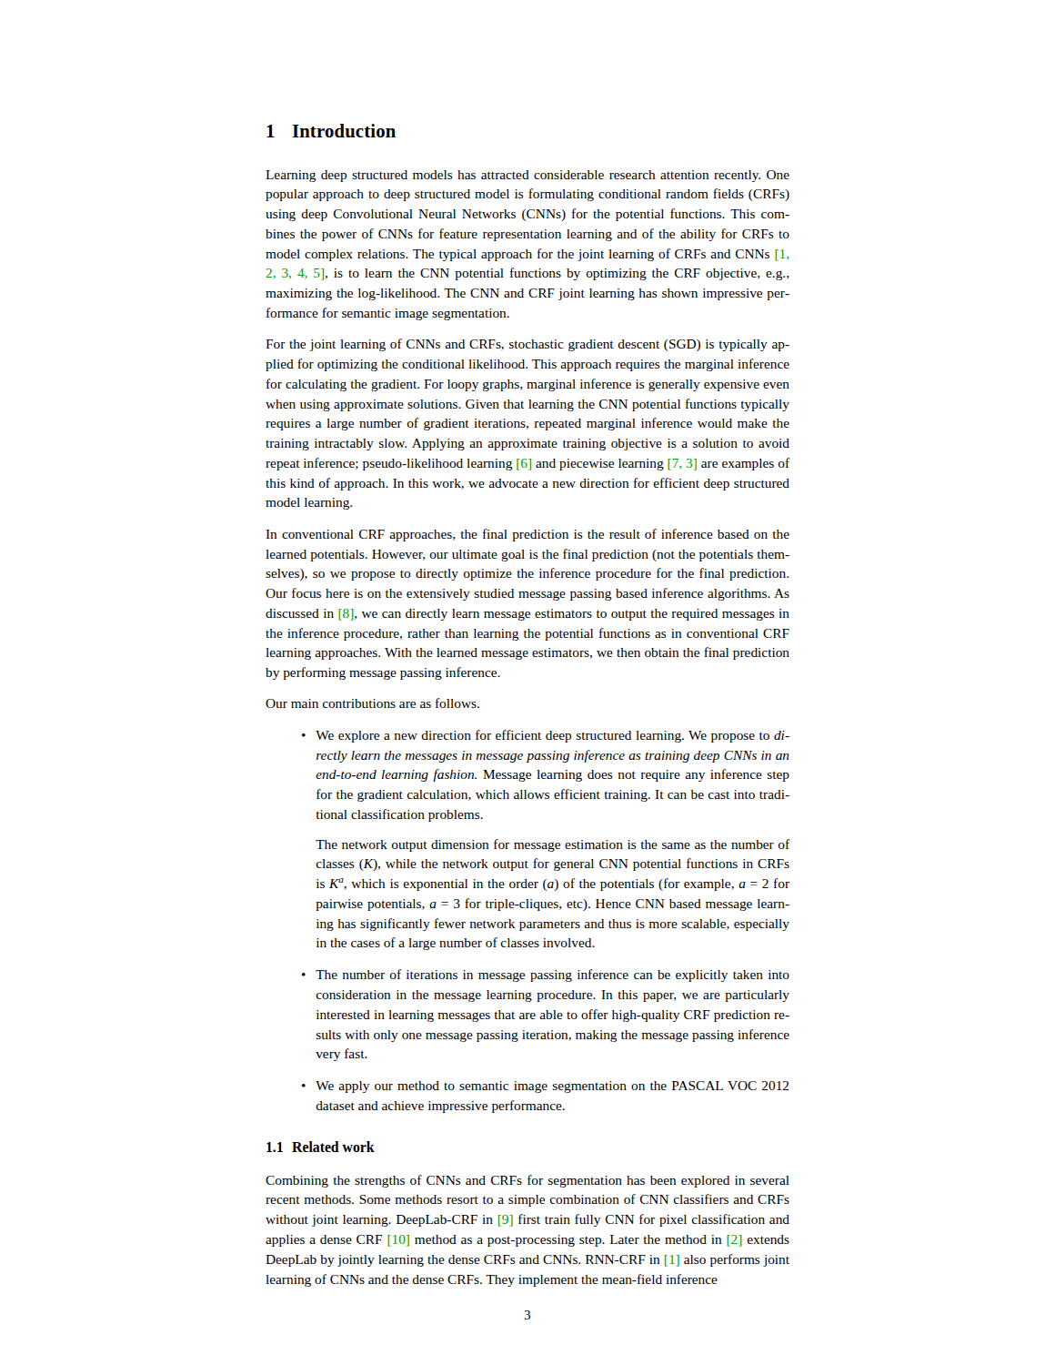1 Introduction
Learning deep structured models has attracted considerable research attention recently. One popular approach to deep structured model is formulating conditional random fields (CRFs) using deep Convolutional Neural Networks (CNNs) for the potential functions. This combines the power of CNNs for feature representation learning and of the ability for CRFs to model complex relations. The typical approach for the joint learning of CRFs and CNNs [1, 2, 3, 4, 5], is to learn the CNN potential functions by optimizing the CRF objective, e.g., maximizing the log-likelihood. The CNN and CRF joint learning has shown impressive performance for semantic image segmentation.
For the joint learning of CNNs and CRFs, stochastic gradient descent (SGD) is typically applied for optimizing the conditional likelihood. This approach requires the marginal inference for calculating the gradient. For loopy graphs, marginal inference is generally expensive even when using approximate solutions. Given that learning the CNN potential functions typically requires a large number of gradient iterations, repeated marginal inference would make the training intractably slow. Applying an approximate training objective is a solution to avoid repeat inference; pseudo-likelihood learning [6] and piecewise learning [7, 3] are examples of this kind of approach. In this work, we advocate a new direction for efficient deep structured model learning.
In conventional CRF approaches, the final prediction is the result of inference based on the learned potentials. However, our ultimate goal is the final prediction (not the potentials themselves), so we propose to directly optimize the inference procedure for the final prediction. Our focus here is on the extensively studied message passing based inference algorithms. As discussed in [8], we can directly learn message estimators to output the required messages in the inference procedure, rather than learning the potential functions as in conventional CRF learning approaches. With the learned message estimators, we then obtain the final prediction by performing message passing inference.
Our main contributions are as follows.
We explore a new direction for efficient deep structured learning. We propose to directly learn the messages in message passing inference as training deep CNNs in an end-to-end learning fashion. Message learning does not require any inference step for the gradient calculation, which allows efficient training. It can be cast into traditional classification problems.
The network output dimension for message estimation is the same as the number of classes (K), while the network output for general CNN potential functions in CRFs is Ka, which is exponential in the order (a) of the potentials (for example, a = 2 for pairwise potentials, a = 3 for triple-cliques, etc). Hence CNN based message learning has significantly fewer network parameters and thus is more scalable, especially in the cases of a large number of classes involved.
The number of iterations in message passing inference can be explicitly taken into consideration in the message learning procedure. In this paper, we are particularly interested in learning messages that are able to offer high-quality CRF prediction results with only one message passing iteration, making the message passing inference very fast.
We apply our method to semantic image segmentation on the PASCAL VOC 2012 dataset and achieve impressive performance.
1.1 Related work
Combining the strengths of CNNs and CRFs for segmentation has been explored in several recent methods. Some methods resort to a simple combination of CNN classifiers and CRFs without joint learning. DeepLab-CRF in [9] first train fully CNN for pixel classification and applies a dense CRF [10] method as a post-processing step. Later the method in [2] extends DeepLab by jointly learning the dense CRFs and CNNs. RNN-CRF in [1] also performs joint learning of CNNs and the dense CRFs. They implement the mean-field inference
3